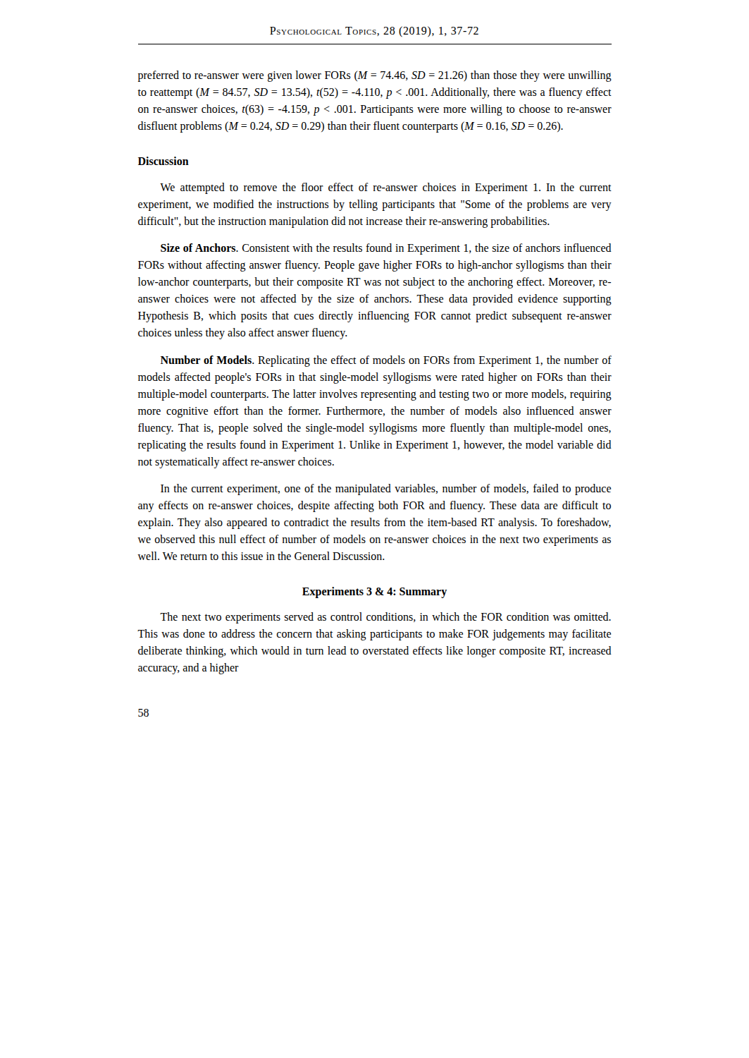Psychological Topics, 28 (2019), 1, 37-72
preferred to re-answer were given lower FORs (M = 74.46, SD = 21.26) than those they were unwilling to reattempt (M = 84.57, SD = 13.54), t(52) = -4.110, p < .001. Additionally, there was a fluency effect on re-answer choices, t(63) = -4.159, p < .001. Participants were more willing to choose to re-answer disfluent problems (M = 0.24, SD = 0.29) than their fluent counterparts (M = 0.16, SD = 0.26).
Discussion
We attempted to remove the floor effect of re-answer choices in Experiment 1. In the current experiment, we modified the instructions by telling participants that "Some of the problems are very difficult", but the instruction manipulation did not increase their re-answering probabilities.
Size of Anchors. Consistent with the results found in Experiment 1, the size of anchors influenced FORs without affecting answer fluency. People gave higher FORs to high-anchor syllogisms than their low-anchor counterparts, but their composite RT was not subject to the anchoring effect. Moreover, re-answer choices were not affected by the size of anchors. These data provided evidence supporting Hypothesis B, which posits that cues directly influencing FOR cannot predict subsequent re-answer choices unless they also affect answer fluency.
Number of Models. Replicating the effect of models on FORs from Experiment 1, the number of models affected people's FORs in that single-model syllogisms were rated higher on FORs than their multiple-model counterparts. The latter involves representing and testing two or more models, requiring more cognitive effort than the former. Furthermore, the number of models also influenced answer fluency. That is, people solved the single-model syllogisms more fluently than multiple-model ones, replicating the results found in Experiment 1. Unlike in Experiment 1, however, the model variable did not systematically affect re-answer choices.
In the current experiment, one of the manipulated variables, number of models, failed to produce any effects on re-answer choices, despite affecting both FOR and fluency. These data are difficult to explain. They also appeared to contradict the results from the item-based RT analysis. To foreshadow, we observed this null effect of number of models on re-answer choices in the next two experiments as well. We return to this issue in the General Discussion.
Experiments 3 & 4: Summary
The next two experiments served as control conditions, in which the FOR condition was omitted. This was done to address the concern that asking participants to make FOR judgements may facilitate deliberate thinking, which would in turn lead to overstated effects like longer composite RT, increased accuracy, and a higher
58